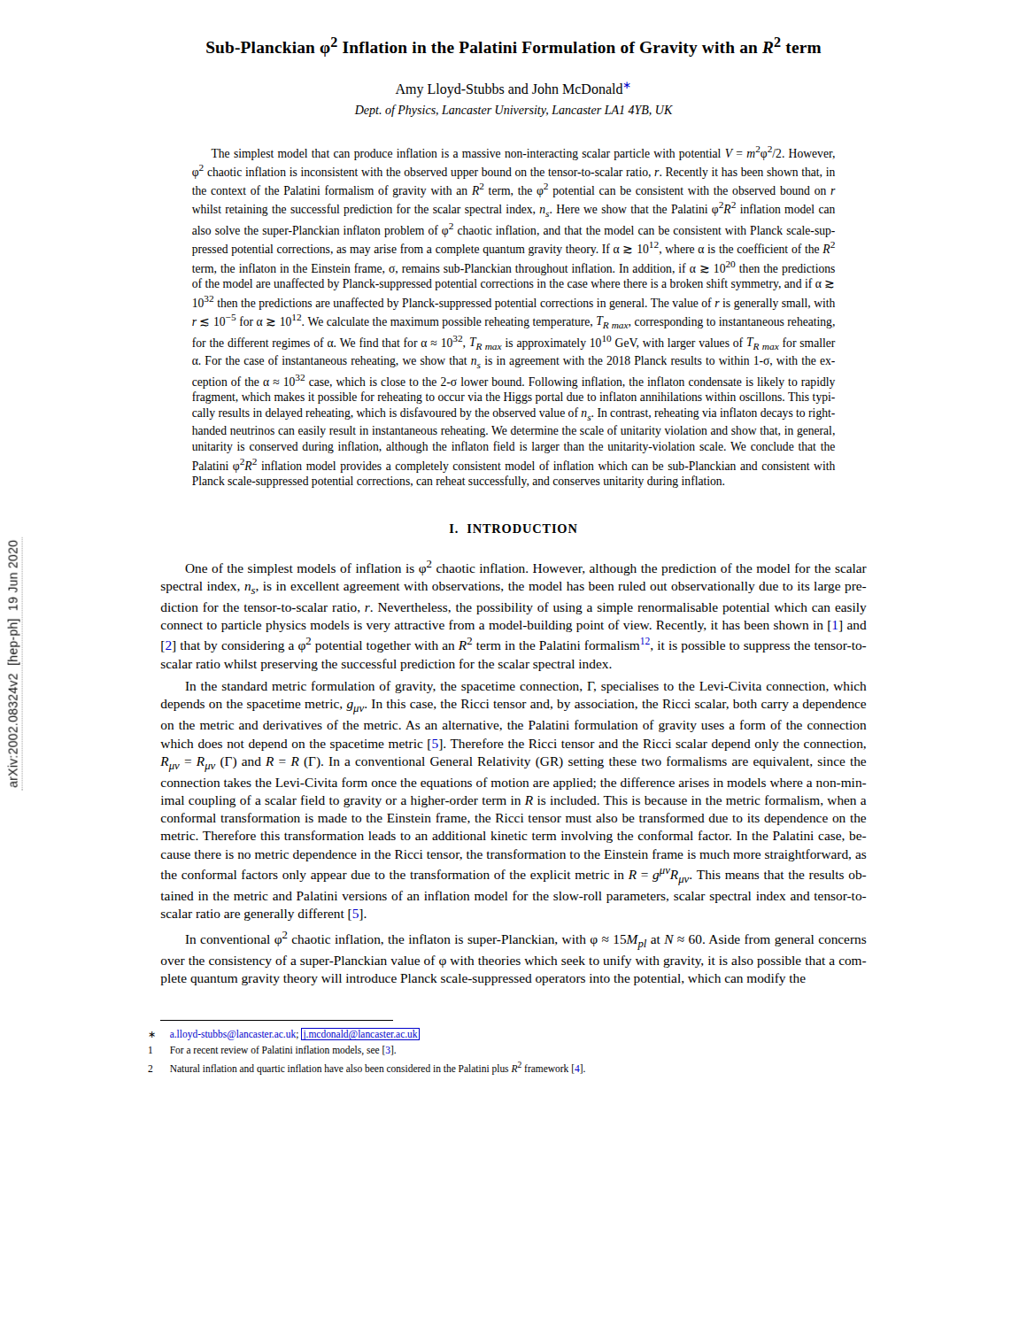arXiv:2002.08324v2 [hep-ph] 19 Jun 2020
Sub-Planckian φ2 Inflation in the Palatini Formulation of Gravity with an R2 term
Amy Lloyd-Stubbs and John McDonald∗
Dept. of Physics, Lancaster University, Lancaster LA1 4YB, UK
The simplest model that can produce inflation is a massive non-interacting scalar particle with potential V = m2φ2/2. However, φ2 chaotic inflation is inconsistent with the observed upper bound on the tensor-to-scalar ratio, r. Recently it has been shown that, in the context of the Palatini formalism of gravity with an R2 term, the φ2 potential can be consistent with the observed bound on r whilst retaining the successful prediction for the scalar spectral index, ns. Here we show that the Palatini φ2R2 inflation model can also solve the super-Planckian inflaton problem of φ2 chaotic inflation, and that the model can be consistent with Planck scale-suppressed potential corrections, as may arise from a complete quantum gravity theory. If α ≳ 1012, where α is the coefficient of the R2 term, the inflaton in the Einstein frame, σ, remains sub-Planckian throughout inflation. In addition, if α ≳ 1020 then the predictions of the model are unaffected by Planck-suppressed potential corrections in the case where there is a broken shift symmetry, and if α ≳ 1032 then the predictions are unaffected by Planck-suppressed potential corrections in general. The value of r is generally small, with r ≲ 10−5 for α ≳ 1012. We calculate the maximum possible reheating temperature, TR max, corresponding to instantaneous reheating, for the different regimes of α. We find that for α ≈ 1032, TR max is approximately 1010 GeV, with larger values of TR max for smaller α. For the case of instantaneous reheating, we show that ns is in agreement with the 2018 Planck results to within 1-σ, with the exception of the α ≈ 1032 case, which is close to the 2-σ lower bound. Following inflation, the inflaton condensate is likely to rapidly fragment, which makes it possible for reheating to occur via the Higgs portal due to inflaton annihilations within oscillons. This typically results in delayed reheating, which is disfavoured by the observed value of ns. In contrast, reheating via inflaton decays to right-handed neutrinos can easily result in instantaneous reheating. We determine the scale of unitarity violation and show that, in general, unitarity is conserved during inflation, although the inflaton field is larger than the unitarity-violation scale. We conclude that the Palatini φ2R2 inflation model provides a completely consistent model of inflation which can be sub-Planckian and consistent with Planck scale-suppressed potential corrections, can reheat successfully, and conserves unitarity during inflation.
I. Introduction
One of the simplest models of inflation is φ2 chaotic inflation. However, although the prediction of the model for the scalar spectral index, ns, is in excellent agreement with observations, the model has been ruled out observationally due to its large prediction for the tensor-to-scalar ratio, r. Nevertheless, the possibility of using a simple renormalisable potential which can easily connect to particle physics models is very attractive from a model-building point of view. Recently, it has been shown in [1] and [2] that by considering a φ2 potential together with an R2 term in the Palatini formalism12, it is possible to suppress the tensor-to-scalar ratio whilst preserving the successful prediction for the scalar spectral index.
In the standard metric formulation of gravity, the spacetime connection, Γ, specialises to the Levi-Civita connection, which depends on the spacetime metric, gμν. In this case, the Ricci tensor and, by association, the Ricci scalar, both carry a dependence on the metric and derivatives of the metric. As an alternative, the Palatini formulation of gravity uses a form of the connection which does not depend on the spacetime metric [5]. Therefore the Ricci tensor and the Ricci scalar depend only the connection, Rμν = Rμν (Γ) and R = R (Γ). In a conventional General Relativity (GR) setting these two formalisms are equivalent, since the connection takes the Levi-Civita form once the equations of motion are applied; the difference arises in models where a non-minimal coupling of a scalar field to gravity or a higher-order term in R is included. This is because in the metric formalism, when a conformal transformation is made to the Einstein frame, the Ricci tensor must also be transformed due to its dependence on the metric. Therefore this transformation leads to an additional kinetic term involving the conformal factor. In the Palatini case, because there is no metric dependence in the Ricci tensor, the transformation to the Einstein frame is much more straightforward, as the conformal factors only appear due to the transformation of the explicit metric in R = gμνRμν. This means that the results obtained in the metric and Palatini versions of an inflation model for the slow-roll parameters, scalar spectral index and tensor-to-scalar ratio are generally different [5].
In conventional φ2 chaotic inflation, the inflaton is super-Planckian, with φ ≈ 15Mpl at N ≈ 60. Aside from general concerns over the consistency of a super-Planckian value of φ with theories which seek to unify with gravity, it is also possible that a complete quantum gravity theory will introduce Planck scale-suppressed operators into the potential, which can modify the
∗a.lloyd-stubbs@lancaster.ac.uk; j.mcdonald@lancaster.ac.uk
1 For a recent review of Palatini inflation models, see [3].
2 Natural inflation and quartic inflation have also been considered in the Palatini plus R2 framework [4].